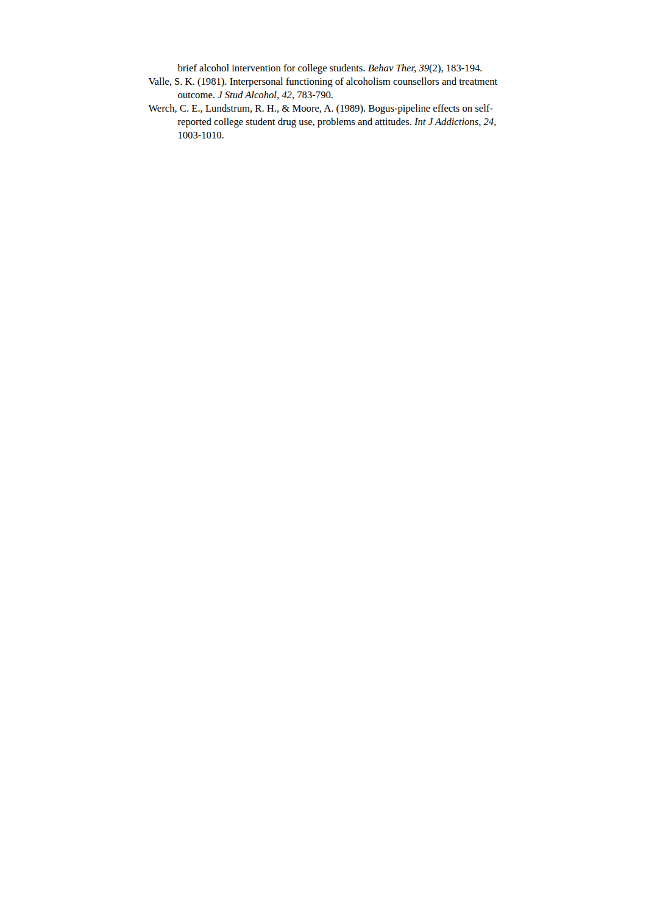brief alcohol intervention for college students. Behav Ther, 39(2), 183-194.
Valle, S. K. (1981). Interpersonal functioning of alcoholism counsellors and treatment outcome. J Stud Alcohol, 42, 783-790.
Werch, C. E., Lundstrum, R. H., & Moore, A. (1989). Bogus-pipeline effects on self-reported college student drug use, problems and attitudes. Int J Addictions, 24, 1003-1010.